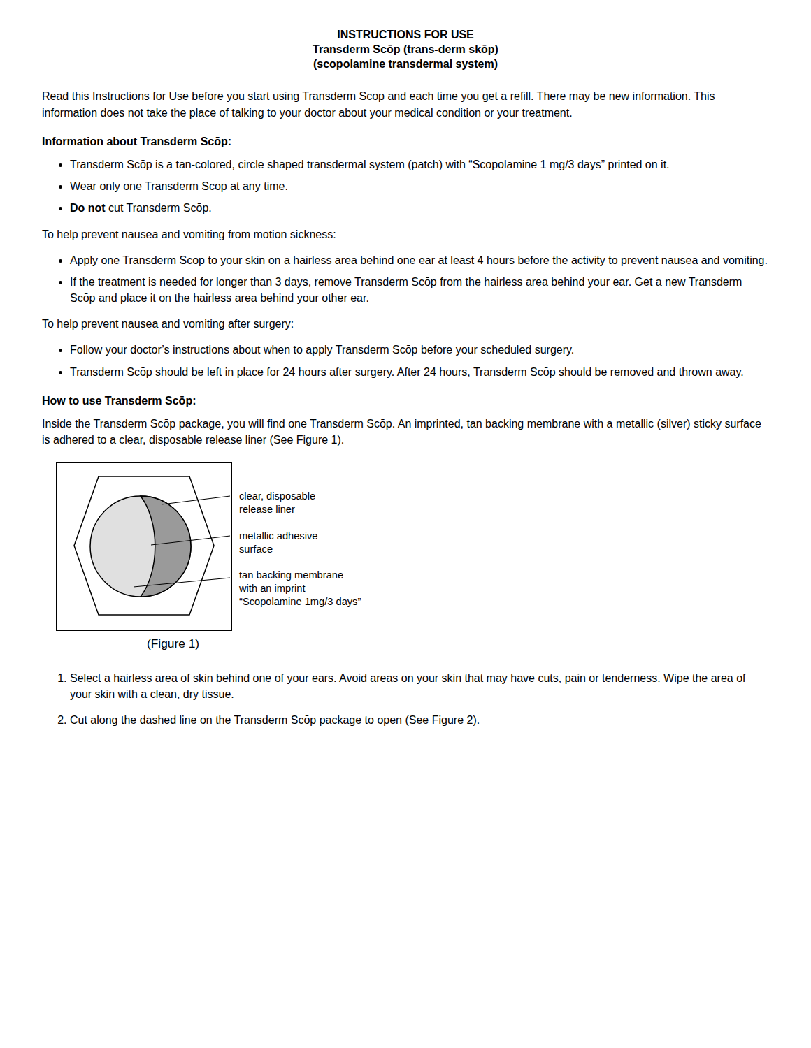INSTRUCTIONS FOR USE
Transderm Scōp (trans-derm skōp)
(scopolamine transdermal system)
Read this Instructions for Use before you start using Transderm Scōp and each time you get a refill. There may be new information. This information does not take the place of talking to your doctor about your medical condition or your treatment.
Information about Transderm Scōp:
Transderm Scōp is a tan-colored, circle shaped transdermal system (patch) with “Scopolamine 1 mg/3 days” printed on it.
Wear only one Transderm Scōp at any time.
Do not cut Transderm Scōp.
To help prevent nausea and vomiting from motion sickness:
Apply one Transderm Scōp to your skin on a hairless area behind one ear at least 4 hours before the activity to prevent nausea and vomiting.
If the treatment is needed for longer than 3 days, remove Transderm Scōp from the hairless area behind your ear. Get a new Transderm Scōp and place it on the hairless area behind your other ear.
To help prevent nausea and vomiting after surgery:
Follow your doctor’s instructions about when to apply Transderm Scōp before your scheduled surgery.
Transderm Scōp should be left in place for 24 hours after surgery. After 24 hours, Transderm Scōp should be removed and thrown away.
How to use Transderm Scōp:
Inside the Transderm Scōp package, you will find one Transderm Scōp. An imprinted, tan backing membrane with a metallic (silver) sticky surface is adhered to a clear, disposable release liner (See Figure 1).
clear, disposable
release liner
metallic adhesive
surface
tan backing membrane
with an imprint
“Scopolamine 1mg/3 days”
(Figure 1)
Select a hairless area of skin behind one of your ears. Avoid areas on your skin that may have cuts, pain or tenderness. Wipe the area of your skin with a clean, dry tissue.
Cut along the dashed line on the Transderm Scōp package to open (See Figure 2).